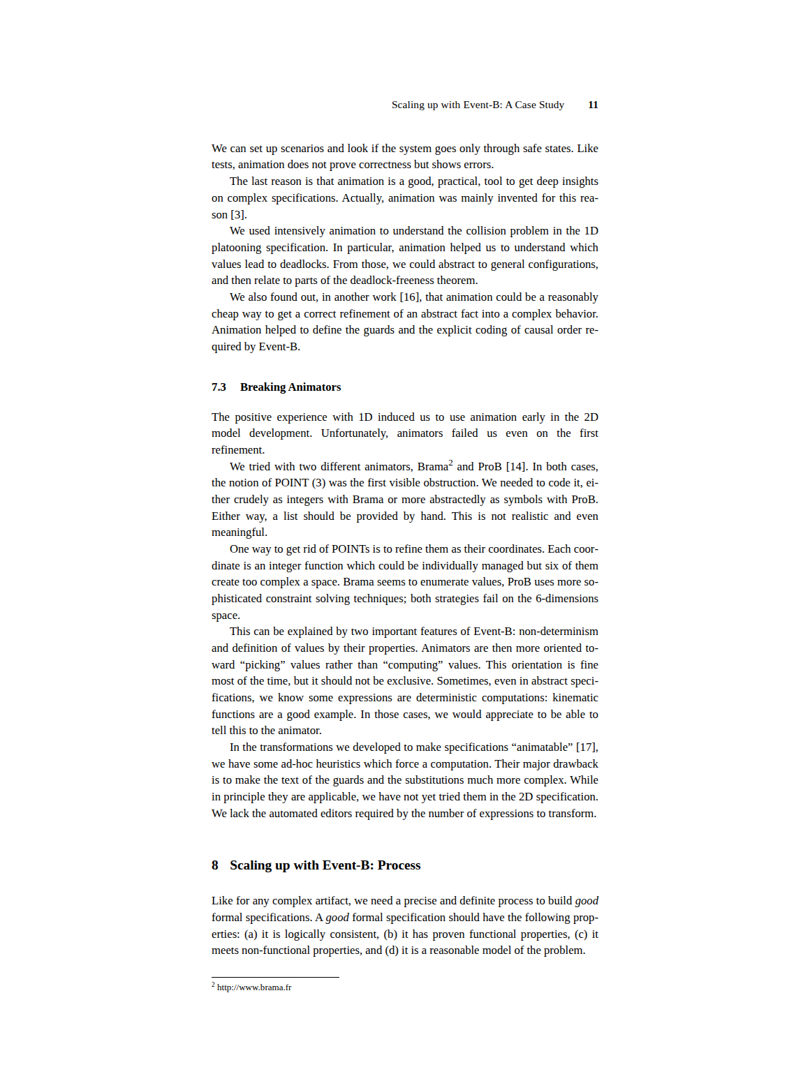Scaling up with Event-B: A Case Study11
We can set up scenarios and look if the system goes only through safe states. Like tests, animation does not prove correctness but shows errors.
The last reason is that animation is a good, practical, tool to get deep insights on complex specifications. Actually, animation was mainly invented for this reason [3].
We used intensively animation to understand the collision problem in the 1D platooning specification. In particular, animation helped us to understand which values lead to deadlocks. From those, we could abstract to general configurations, and then relate to parts of the deadlock-freeness theorem.
We also found out, in another work [16], that animation could be a reasonably cheap way to get a correct refinement of an abstract fact into a complex behavior. Animation helped to define the guards and the explicit coding of causal order required by Event-B.
7.3 Breaking Animators
The positive experience with 1D induced us to use animation early in the 2D model development. Unfortunately, animators failed us even on the first refinement.
We tried with two different animators, Brama2 and ProB [14]. In both cases, the notion of POINT (3) was the first visible obstruction. We needed to code it, either crudely as integers with Brama or more abstractedly as symbols with ProB. Either way, a list should be provided by hand. This is not realistic and even meaningful.
One way to get rid of POINTs is to refine them as their coordinates. Each coordinate is an integer function which could be individually managed but six of them create too complex a space. Brama seems to enumerate values, ProB uses more sophisticated constraint solving techniques; both strategies fail on the 6-dimensions space.
This can be explained by two important features of Event-B: non-determinism and definition of values by their properties. Animators are then more oriented toward “picking” values rather than “computing” values. This orientation is fine most of the time, but it should not be exclusive. Sometimes, even in abstract specifications, we know some expressions are deterministic computations: kinematic functions are a good example. In those cases, we would appreciate to be able to tell this to the animator.
In the transformations we developed to make specifications “animatable” [17], we have some ad-hoc heuristics which force a computation. Their major drawback is to make the text of the guards and the substitutions much more complex. While in principle they are applicable, we have not yet tried them in the 2D specification. We lack the automated editors required by the number of expressions to transform.
8 Scaling up with Event-B: Process
Like for any complex artifact, we need a precise and definite process to build good formal specifications. A good formal specification should have the following properties: (a) it is logically consistent, (b) it has proven functional properties, (c) it meets non-functional properties, and (d) it is a reasonable model of the problem.
2 http://www.brama.fr